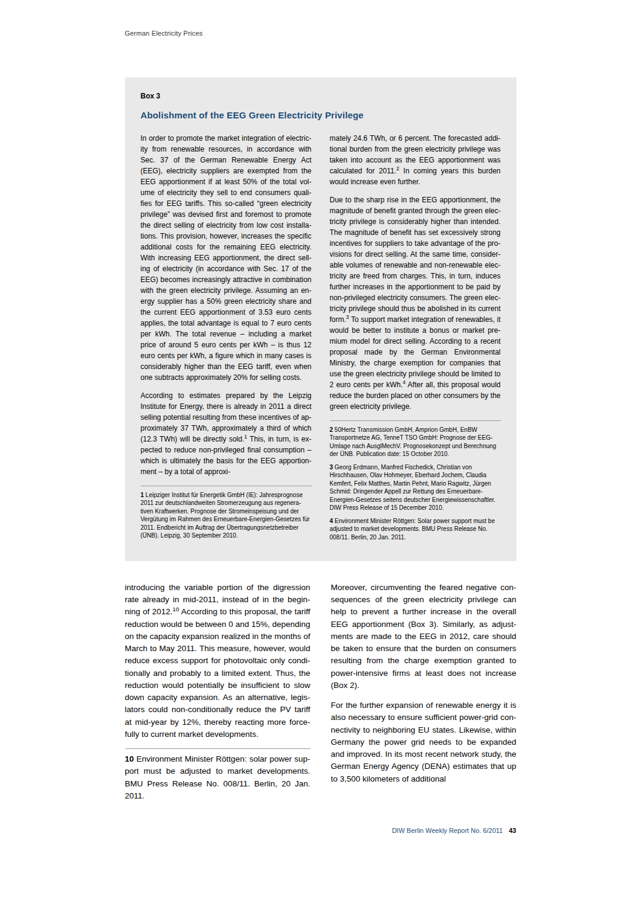German Electricity Prices
Box 3
Abolishment of the EEG Green Electricity Privilege
In order to promote the market integration of electricity from renewable resources, in accordance with Sec. 37 of the German Renewable Energy Act (EEG), electricity suppliers are exempted from the EEG apportionment if at least 50% of the total volume of electricity they sell to end consumers qualifies for EEG tariffs. This so-called “green electricity privilege” was devised first and foremost to promote the direct selling of electricity from low cost installations. This provision, however, increases the specific additional costs for the remaining EEG electricity. With increasing EEG apportionment, the direct selling of electricity (in accordance with Sec. 17 of the EEG) becomes increasingly attractive in combination with the green electricity privilege. Assuming an energy supplier has a 50% green electricity share and the current EEG apportionment of 3.53 euro cents applies, the total advantage is equal to 7 euro cents per kWh. The total revenue – including a market price of around 5 euro cents per kWh – is thus 12 euro cents per kWh, a figure which in many cases is considerably higher than the EEG tariff, even when one subtracts approximately 20% for selling costs.
According to estimates prepared by the Leipzig Institute for Energy, there is already in 2011 a direct selling potential resulting from these incentives of approximately 37 TWh, approximately a third of which (12.3 TWh) will be directly sold.1 This, in turn, is expected to reduce non-privileged final consumption – which is ultimately the basis for the EEG apportionment – by a total of approxi-
1 Leipziger Institut für Energetik GmbH (IE): Jahresprognose 2011 zur deutschlandweiten Stromerzeugung aus regenerativen Kraftwerken. Prognose der Stromeinspeisung und der Vergütung im Rahmen des Erneuerbare-Energien-Gesetzes für 2011. Endbericht im Auftrag der Übertragungsnetzbetreiber (ÜNB). Leipzig, 30 September 2010.
mately 24.6 TWh, or 6 percent. The forecasted additional burden from the green electricity privilege was taken into account as the EEG apportionment was calculated for 2011.2 In coming years this burden would increase even further.
Due to the sharp rise in the EEG apportionment, the magnitude of benefit granted through the green electricity privilege is considerably higher than intended. The magnitude of benefit has set excessively strong incentives for suppliers to take advantage of the provisions for direct selling. At the same time, considerable volumes of renewable and non-renewable electricity are freed from charges. This, in turn, induces further increases in the apportionment to be paid by non-privileged electricity consumers. The green electricity privilege should thus be abolished in its current form.3 To support market integration of renewables, it would be better to institute a bonus or market premium model for direct selling. According to a recent proposal made by the German Environmental Ministry, the charge exemption for companies that use the green electricity privilege should be limited to 2 euro cents per kWh.4 After all, this proposal would reduce the burden placed on other consumers by the green electricity privilege.
2 50Hertz Transmission GmbH, Amprion GmbH, EnBW Transportnetze AG, TenneT TSO GmbH: Prognose der EEG-Umlage nach AusglMechV. Prognosekonzept und Berechnung der ÜNB. Publication date: 15 October 2010.
3 Georg Erdmann, Manfred Fischedick, Christian von Hirschhausen, Olav Hohmeyer, Eberhard Jochem, Claudia Kemfert, Felix Matthes, Martin Pehnt, Mario Ragwitz, Jürgen Schmid: Dringender Appell zur Rettung des Erneuerbare-Energien-Gesetzes seitens deutscher Energiewissenschaftler. DIW Press Release of 15 December 2010.
4 Environment Minister Röttgen: Solar power support must be adjusted to market developments. BMU Press Release No. 008/11. Berlin, 20 Jan. 2011.
introducing the variable portion of the digression rate already in mid-2011, instead of in the beginning of 2012.10 According to this proposal, the tariff reduction would be between 0 and 15%, depending on the capacity expansion realized in the months of March to May 2011. This measure, however, would reduce excess support for photovoltaic only conditionally and probably to a limited extent. Thus, the reduction would potentially be insufficient to slow down capacity expansion. As an alternative, legislators could non-conditionally reduce the PV tariff at mid-year by 12%, thereby reacting more forcefully to current market developments.
10 Environment Minister Röttgen: solar power support must be adjusted to market developments. BMU Press Release No. 008/11. Berlin, 20 Jan. 2011.
Moreover, circumventing the feared negative consequences of the green electricity privilege can help to prevent a further increase in the overall EEG apportionment (Box 3). Similarly, as adjustments are made to the EEG in 2012, care should be taken to ensure that the burden on consumers resulting from the charge exemption granted to power-intensive firms at least does not increase (Box 2).
For the further expansion of renewable energy it is also necessary to ensure sufficient power-grid connectivity to neighboring EU states. Likewise, within Germany the power grid needs to be expanded and improved. In its most recent network study, the German Energy Agency (DENA) estimates that up to 3,500 kilometers of additional
DIW Berlin Weekly Report No. 6/201143